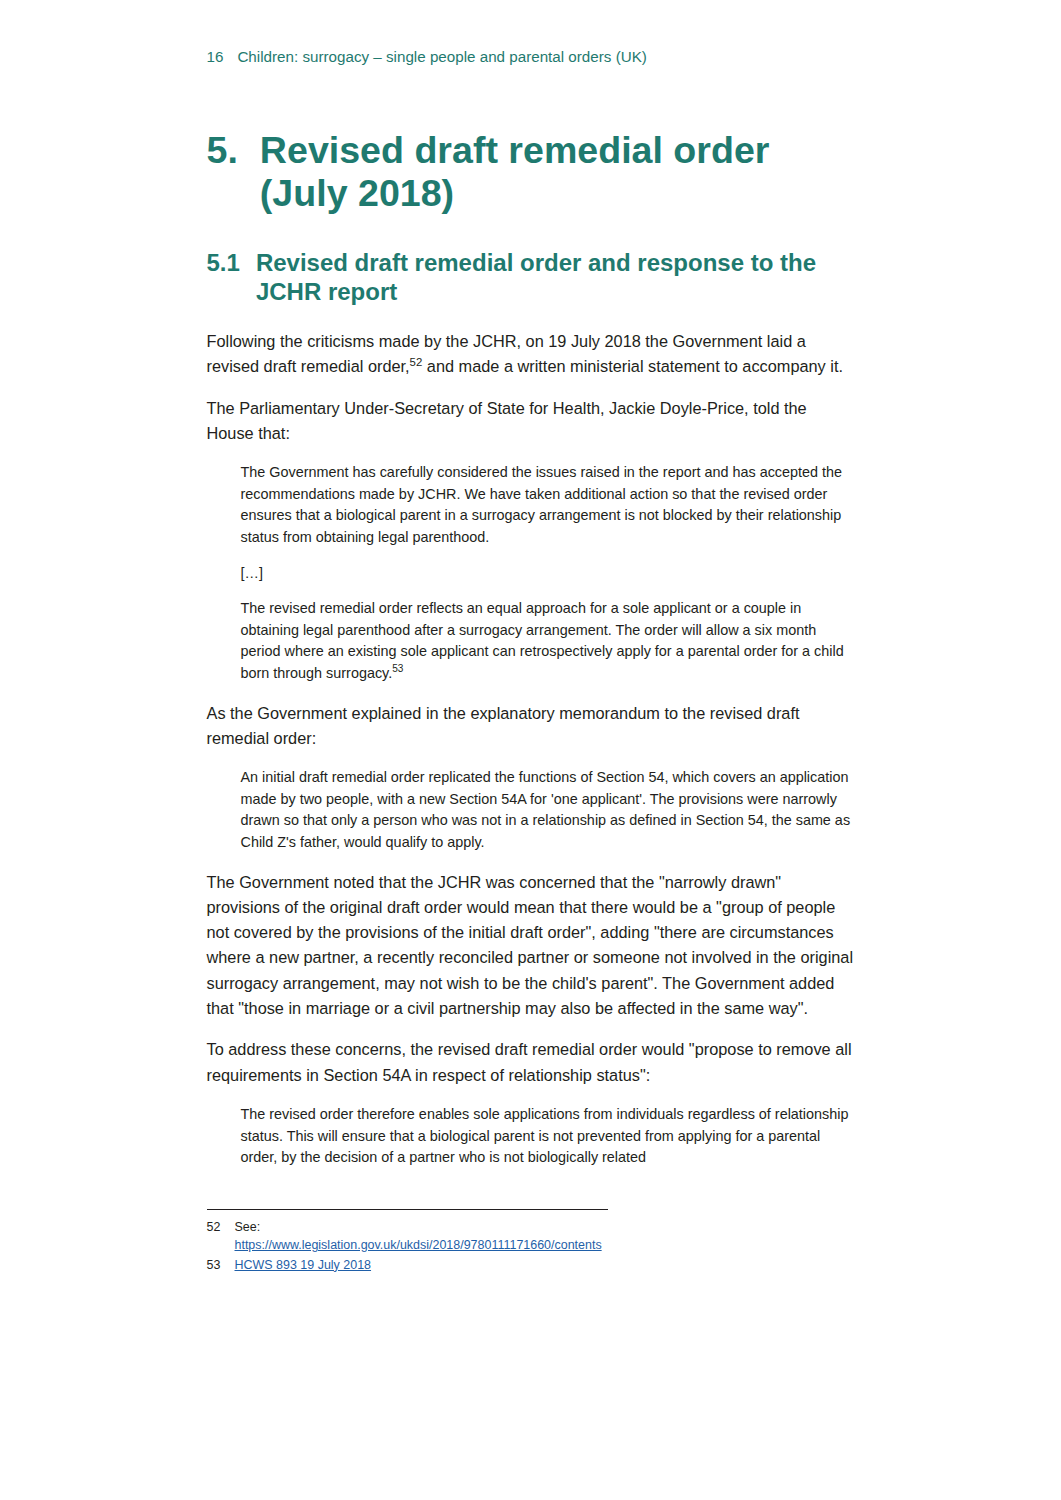16 Children: surrogacy – single people and parental orders (UK)
5. Revised draft remedial order (July 2018)
5.1 Revised draft remedial order and response to the JCHR report
Following the criticisms made by the JCHR, on 19 July 2018 the Government laid a revised draft remedial order,52 and made a written ministerial statement to accompany it.
The Parliamentary Under-Secretary of State for Health, Jackie Doyle-Price, told the House that:
The Government has carefully considered the issues raised in the report and has accepted the recommendations made by JCHR. We have taken additional action so that the revised order ensures that a biological parent in a surrogacy arrangement is not blocked by their relationship status from obtaining legal parenthood.
[…]
The revised remedial order reflects an equal approach for a sole applicant or a couple in obtaining legal parenthood after a surrogacy arrangement. The order will allow a six month period where an existing sole applicant can retrospectively apply for a parental order for a child born through surrogacy.53
As the Government explained in the explanatory memorandum to the revised draft remedial order:
An initial draft remedial order replicated the functions of Section 54, which covers an application made by two people, with a new Section 54A for 'one applicant'. The provisions were narrowly drawn so that only a person who was not in a relationship as defined in Section 54, the same as Child Z's father, would qualify to apply.
The Government noted that the JCHR was concerned that the "narrowly drawn" provisions of the original draft order would mean that there would be a "group of people not covered by the provisions of the initial draft order", adding "there are circumstances where a new partner, a recently reconciled partner or someone not involved in the original surrogacy arrangement, may not wish to be the child's parent". The Government added that "those in marriage or a civil partnership may also be affected in the same way".
To address these concerns, the revised draft remedial order would "propose to remove all requirements in Section 54A in respect of relationship status":
The revised order therefore enables sole applications from individuals regardless of relationship status. This will ensure that a biological parent is not prevented from applying for a parental order, by the decision of a partner who is not biologically related
52 See: https://www.legislation.gov.uk/ukdsi/2018/9780111171660/contents
53 HCWS 893 19 July 2018